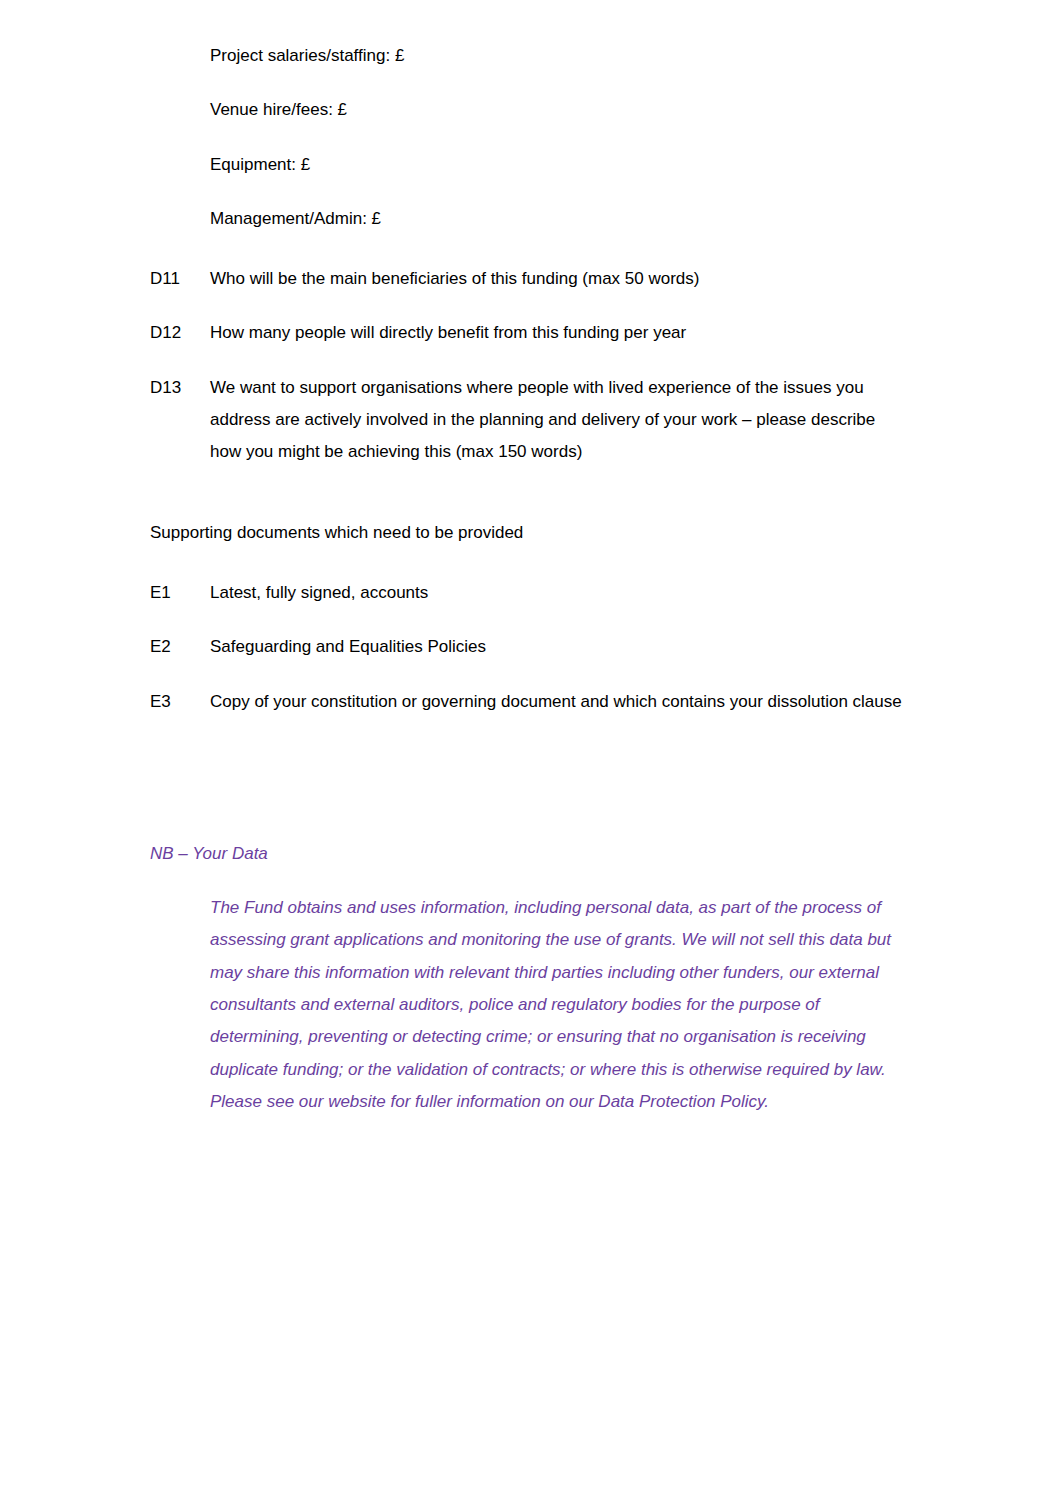Project salaries/staffing: £
Venue hire/fees: £
Equipment: £
Management/Admin: £
D11
Who will be the main beneficiaries of this funding (max 50 words)
D12
How many people will directly benefit from this funding per year
D13
We want to support organisations where people with lived experience of the issues you address are actively involved in the planning and delivery of your work – please describe how you might be achieving this (max 150 words)
Supporting documents which need to be provided
E1
Latest, fully signed, accounts
E2
Safeguarding and Equalities Policies
E3
Copy of your constitution or governing document and which contains your dissolution clause
NB – Your Data
The Fund obtains and uses information, including personal data, as part of the process of assessing grant applications and monitoring the use of grants. We will not sell this data but may share this information with relevant third parties including other funders, our external consultants and external auditors, police and regulatory bodies for the purpose of determining, preventing or detecting crime; or ensuring that no organisation is receiving duplicate funding; or the validation of contracts; or where this is otherwise required by law. Please see our website for fuller information on our Data Protection Policy.